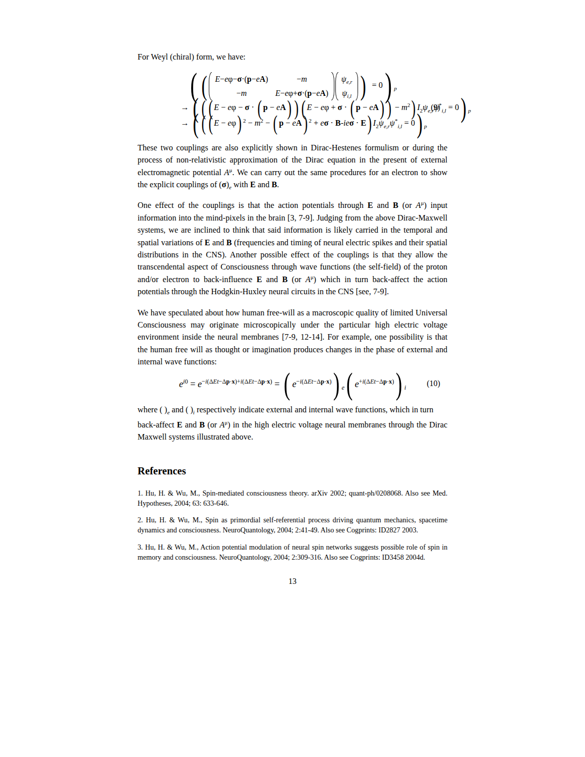For Weyl (chiral) form, we have:
( (
| E − e φ − σ ·( p − e A ) | − m |
| − m | E − e φ + σ ·( p − e A ) |
| ψ e,r |
| ψ i,l |
) = 0 )p → (((E − eφ − σ · (p − eA))(E − eφ + σ · (p − eA)) − m2) I2ψe,rψ*i,l = 0)p → (((E − eφ)2 − m2 − (p − eA)2 + eσ · B-ie σ · E) I2ψe,rψ*i,l = 0)p
(9)
These two couplings are also explicitly shown in Dirac-Hestenes formulism or during the process of non-relativistic approximation of the Dirac equation in the present of external electromagnetic potential Aμ. We can carry out the same procedures for an electron to show the explicit couplings of (σ)e with E and B.
One effect of the couplings is that the action potentials through E and B (or Aμ) input information into the mind-pixels in the brain [3, 7-9]. Judging from the above Dirac-Maxwell systems, we are inclined to think that said information is likely carried in the temporal and spatial variations of E and B (frequencies and timing of neural electric spikes and their spatial distributions in the CNS). Another possible effect of the couplings is that they allow the transcendental aspect of Consciousness through wave functions (the self-field) of the proton and/or electron to back-influence E and B (or Aμ) which in turn back-affect the action potentials through the Hodgkin-Huxley neural circuits in the CNS [see, 7-9].
We have speculated about how human free-will as a macroscopic quality of limited Universal Consciousness may originate microscopically under the particular high electric voltage environment inside the neural membranes [7-9, 12-14]. For example, one possibility is that the human free will as thought or imagination produces changes in the phase of external and internal wave functions:
ei0 = e−i(ΔEt−Δp·x)+i(ΔEt−Δp·x) = (e−i(ΔEt−Δp·x))e(e+i(ΔEt−Δp·x))i
(10)
where ( )e and ( )i respectively indicate external and internal wave functions, which in turn
back-affect E and B (or Aμ) in the high electric voltage neural membranes through the Dirac Maxwell systems illustrated above.
References
1. Hu, H. & Wu, M., Spin-mediated consciousness theory. arXiv 2002; quant-ph/0208068. Also see Med. Hypotheses, 2004; 63: 633-646.
2. Hu, H. & Wu, M., Spin as primordial self-referential process driving quantum mechanics, spacetime dynamics and consciousness. NeuroQuantology, 2004; 2:41-49. Also see Cogprints: ID2827 2003.
3. Hu, H. & Wu, M., Action potential modulation of neural spin networks suggests possible role of spin in memory and consciousness. NeuroQuantology, 2004; 2:309-316. Also see Cogprints: ID3458 2004d.
13